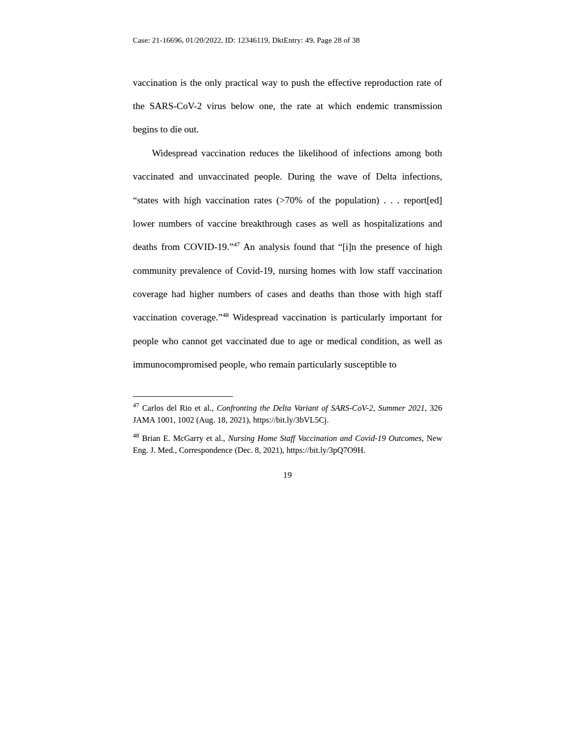Case: 21-16696, 01/20/2022, ID: 12346119, DktEntry: 49, Page 28 of 38
vaccination is the only practical way to push the effective reproduction rate of the SARS-CoV-2 virus below one, the rate at which endemic transmission begins to die out.
Widespread vaccination reduces the likelihood of infections among both vaccinated and unvaccinated people. During the wave of Delta infections, “states with high vaccination rates (>70% of the population) . . . report[ed] lower numbers of vaccine breakthrough cases as well as hospitalizations and deaths from COVID-19.”47 An analysis found that “[i]n the presence of high community prevalence of Covid-19, nursing homes with low staff vaccination coverage had higher numbers of cases and deaths than those with high staff vaccination coverage.”48 Widespread vaccination is particularly important for people who cannot get vaccinated due to age or medical condition, as well as immunocompromised people, who remain particularly susceptible to
47 Carlos del Rio et al., Confronting the Delta Variant of SARS-CoV-2, Summer 2021, 326 JAMA 1001, 1002 (Aug. 18, 2021), https://bit.ly/3bVL5Cj.
48 Brian E. McGarry et al., Nursing Home Staff Vaccination and Covid-19 Outcomes, New Eng. J. Med., Correspondence (Dec. 8, 2021), https://bit.ly/3pQ7O9H.
19